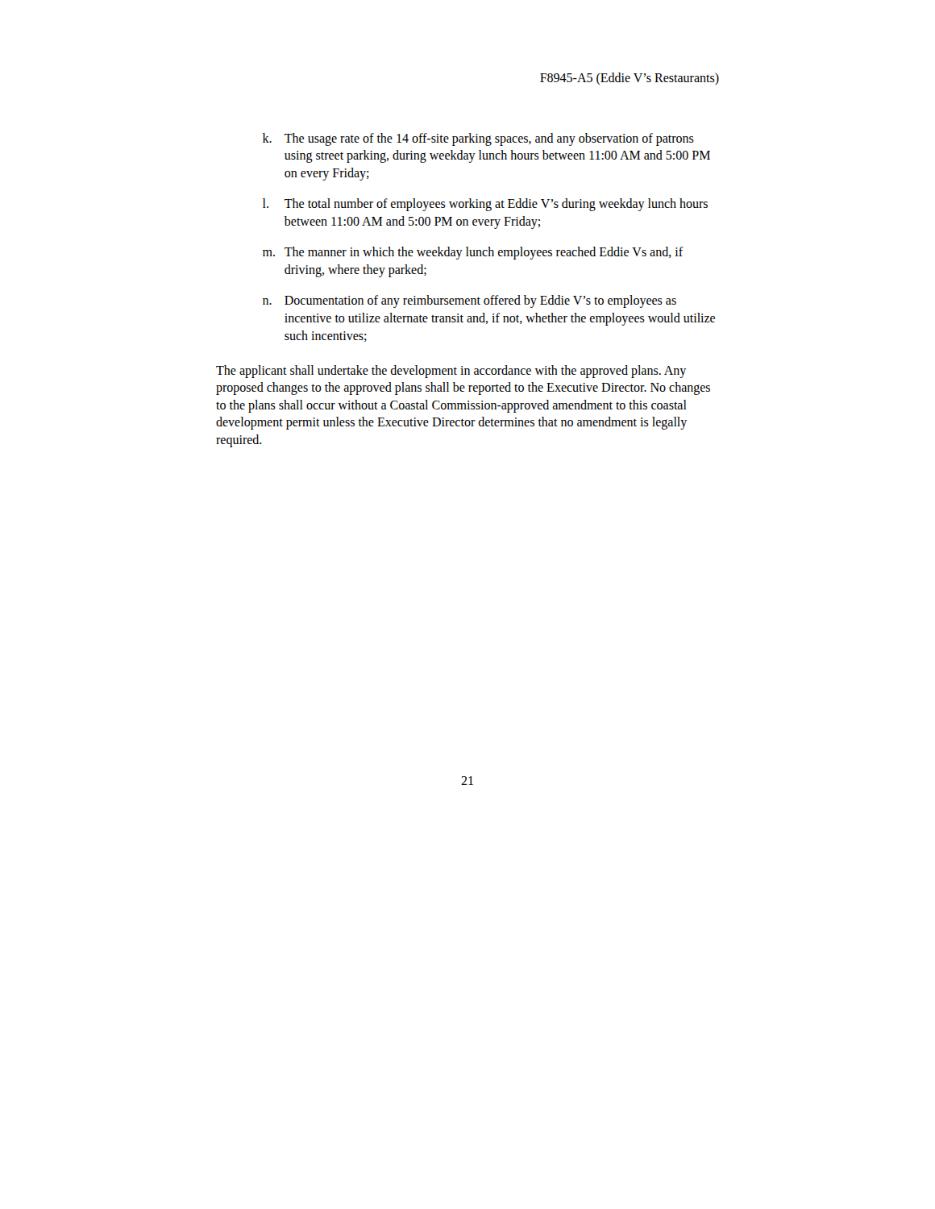F8945-A5 (Eddie V’s Restaurants)
k. The usage rate of the 14 off-site parking spaces, and any observation of patrons using street parking, during weekday lunch hours between 11:00 AM and 5:00 PM on every Friday;
l. The total number of employees working at Eddie V’s during weekday lunch hours between 11:00 AM and 5:00 PM on every Friday;
m. The manner in which the weekday lunch employees reached Eddie Vs and, if driving, where they parked;
n. Documentation of any reimbursement offered by Eddie V’s to employees as incentive to utilize alternate transit and, if not, whether the employees would utilize such incentives;
The applicant shall undertake the development in accordance with the approved plans. Any proposed changes to the approved plans shall be reported to the Executive Director. No changes to the plans shall occur without a Coastal Commission-approved amendment to this coastal development permit unless the Executive Director determines that no amendment is legally required.
21